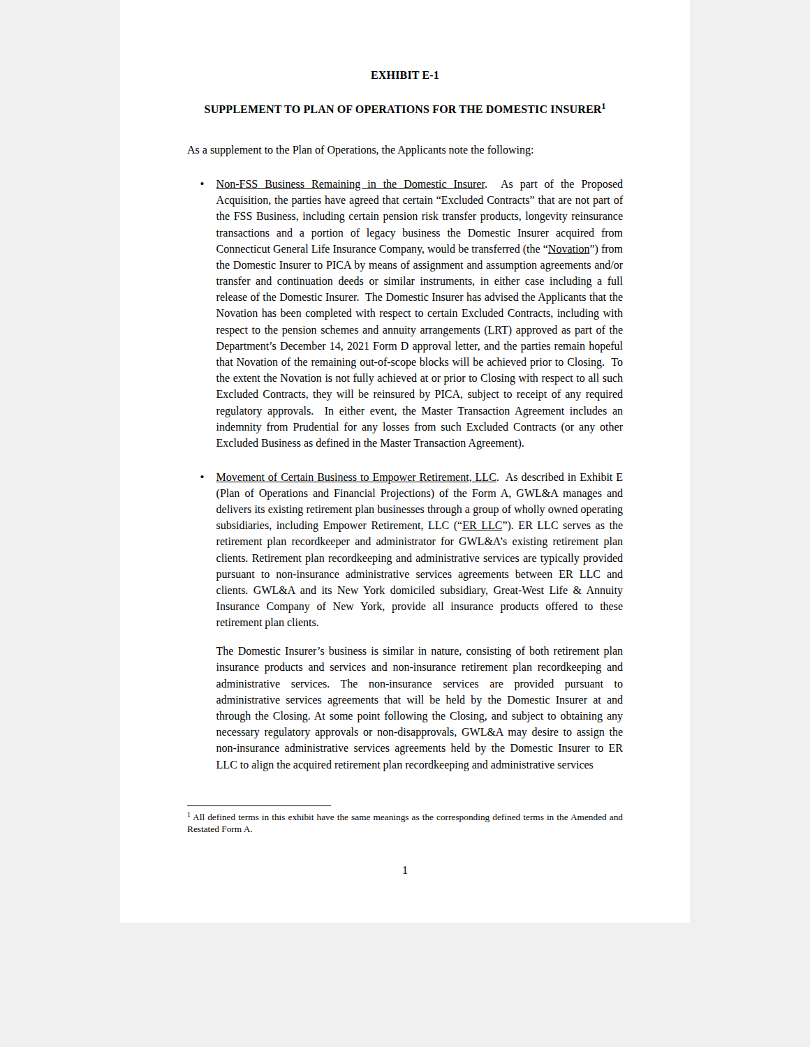EXHIBIT E-1 SUPPLEMENT TO PLAN OF OPERATIONS FOR THE DOMESTIC INSURER1
As a supplement to the Plan of Operations, the Applicants note the following:
Non-FSS Business Remaining in the Domestic Insurer. As part of the Proposed Acquisition, the parties have agreed that certain “Excluded Contracts” that are not part of the FSS Business, including certain pension risk transfer products, longevity reinsurance transactions and a portion of legacy business the Domestic Insurer acquired from Connecticut General Life Insurance Company, would be transferred (the “Novation”) from the Domestic Insurer to PICA by means of assignment and assumption agreements and/or transfer and continuation deeds or similar instruments, in either case including a full release of the Domestic Insurer. The Domestic Insurer has advised the Applicants that the Novation has been completed with respect to certain Excluded Contracts, including with respect to the pension schemes and annuity arrangements (LRT) approved as part of the Department’s December 14, 2021 Form D approval letter, and the parties remain hopeful that Novation of the remaining out-of-scope blocks will be achieved prior to Closing. To the extent the Novation is not fully achieved at or prior to Closing with respect to all such Excluded Contracts, they will be reinsured by PICA, subject to receipt of any required regulatory approvals. In either event, the Master Transaction Agreement includes an indemnity from Prudential for any losses from such Excluded Contracts (or any other Excluded Business as defined in the Master Transaction Agreement).
Movement of Certain Business to Empower Retirement, LLC. As described in Exhibit E (Plan of Operations and Financial Projections) of the Form A, GWL&A manages and delivers its existing retirement plan businesses through a group of wholly owned operating subsidiaries, including Empower Retirement, LLC (“ER LLC”). ER LLC serves as the retirement plan recordkeeper and administrator for GWL&A’s existing retirement plan clients. Retirement plan recordkeeping and administrative services are typically provided pursuant to non-insurance administrative services agreements between ER LLC and clients. GWL&A and its New York domiciled subsidiary, Great-West Life & Annuity Insurance Company of New York, provide all insurance products offered to these retirement plan clients.
The Domestic Insurer’s business is similar in nature, consisting of both retirement plan insurance products and services and non-insurance retirement plan recordkeeping and administrative services. The non-insurance services are provided pursuant to administrative services agreements that will be held by the Domestic Insurer at and through the Closing. At some point following the Closing, and subject to obtaining any necessary regulatory approvals or non-disapprovals, GWL&A may desire to assign the non-insurance administrative services agreements held by the Domestic Insurer to ER LLC to align the acquired retirement plan recordkeeping and administrative services
1 All defined terms in this exhibit have the same meanings as the corresponding defined terms in the Amended and Restated Form A.
1